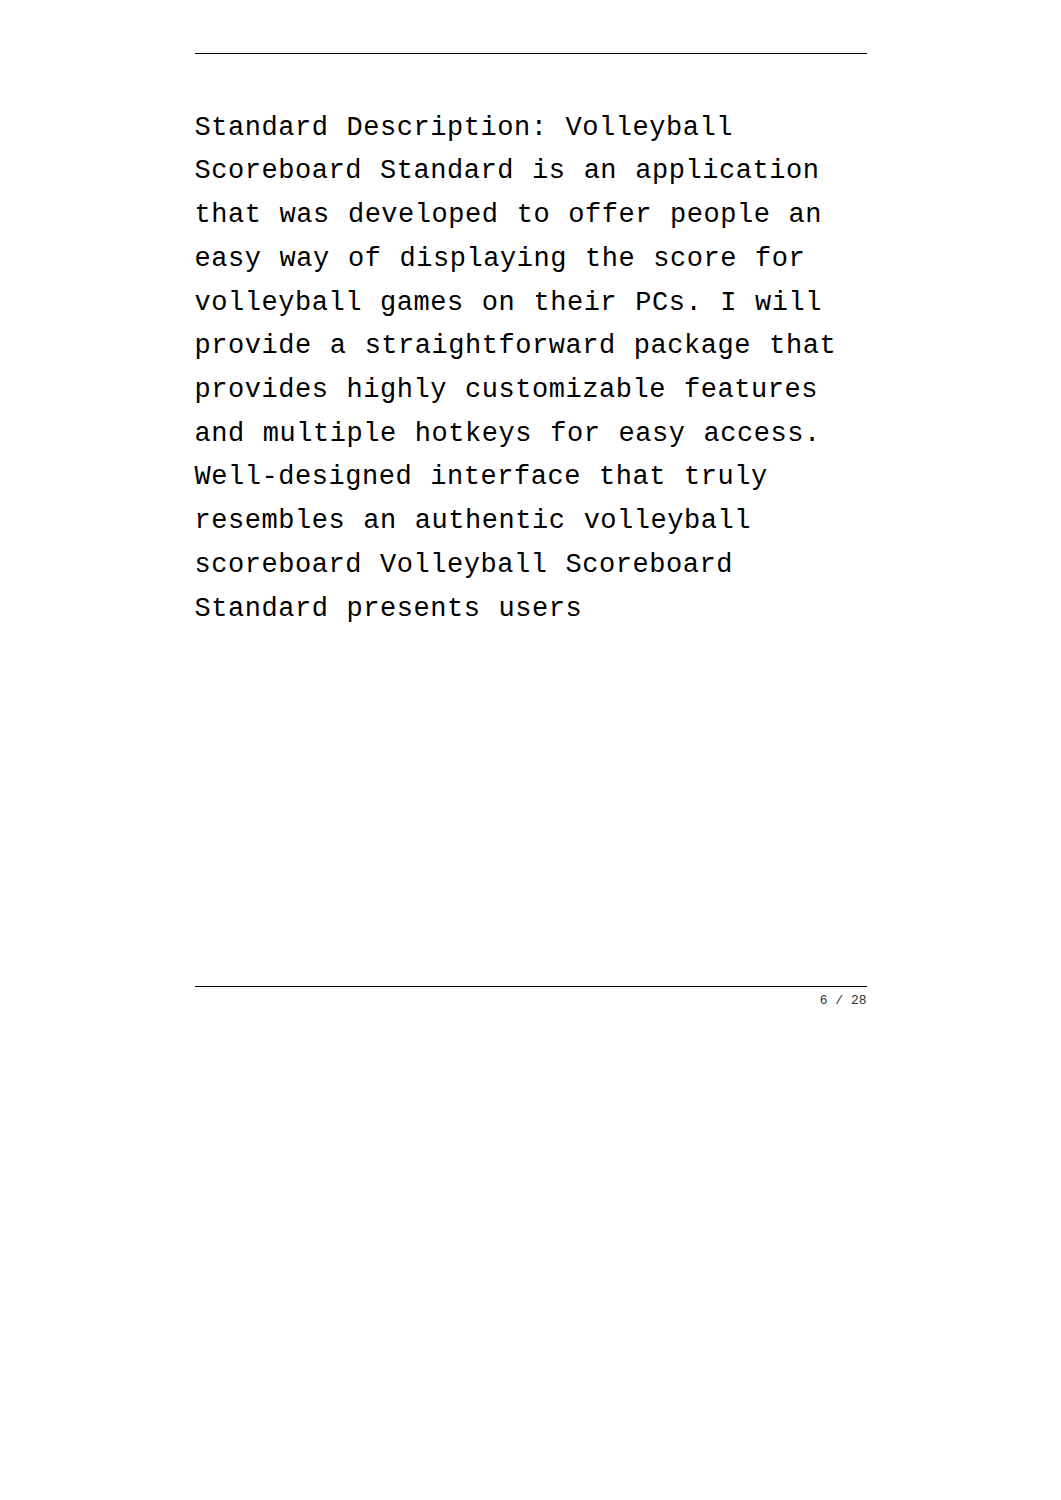Standard Description: Volleyball Scoreboard Standard is an application that was developed to offer people an easy way of displaying the score for volleyball games on their PCs. I will provide a straightforward package that provides highly customizable features and multiple hotkeys for easy access. Well-designed interface that truly resembles an authentic volleyball scoreboard Volleyball Scoreboard Standard presents users
6 / 28